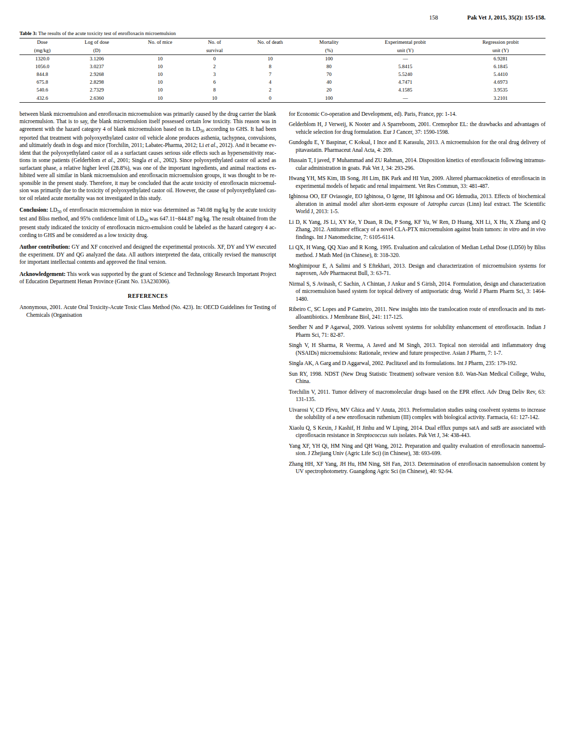158 Pak Vet J, 2015, 35(2): 155-158.
Table 3: The results of the acute toxicity test of enrofloxacin microemulsion
| Dose | Log of dose | No. of mice | No. of | No. of death | Mortality | Experimental probit | Regression probit |
| --- | --- | --- | --- | --- | --- | --- | --- |
| (mg/kg) | (D) | | survival | | (%) | unit (Y) | unit (Y) |
| 1320.0 | 3.1206 | 10 | 0 | 10 | 100 | — | 6.9281 |
| 1056.0 | 3.0237 | 10 | 2 | 8 | 80 | 5.8415 | 6.1845 |
| 844.8 | 2.9268 | 10 | 3 | 7 | 70 | 5.5240 | 5.4410 |
| 675.8 | 2.8298 | 10 | 6 | 4 | 40 | 4.7471 | 4.6973 |
| 540.6 | 2.7329 | 10 | 8 | 2 | 20 | 4.1585 | 3.9535 |
| 432.6 | 2.6360 | 10 | 10 | 0 | 100 | — | 3.2101 |
between blank microemulsion and enrofloxacin microemulsion was primarily caused by the drug carrier the blank microemulsion. That is to say, the blank microemulsion itself possessed certain low toxicity. This reason was in agreement with the hazard category 4 of blank microemulsion based on its LD50 according to GHS. It had been reported that treatment with polyoxyethylated castor oil vehicle alone produces asthenia, tachypnea, convulsions, and ultimately death in dogs and mice (Torchilin, 2011; Labatec-Pharma, 2012; Li et al., 2012). And it became evident that the polyoxyethylated castor oil as a surfactant causes serious side effects such as hypersensitivity reactions in some patients (Gelderblom et al., 2001; Singla et al., 2002). Since polyoxyethylated castor oil acted as surfactant phase, a relative higher level (28.8%), was one of the important ingredients, and animal reactions exhibited were all similar in blank microemulsion and enrofloxacin microemulsion groups, it was thought to be responsible in the present study. Therefore, it may be concluded that the acute toxicity of enrofloxacin microemulsion was primarily due to the toxicity of polyoxyethylated castor oil. However, the cause of polyoxyethylated castor oil related acute mortality was not investigated in this study.
Conclusion: LD50 of enrofloxacin microemulsion in mice was determined as 740.08 mg/kg by the acute toxicity test and Bliss method, and 95% confidence limit of LD50 was 647.11~844.87 mg/kg. The result obtained from the present study indicated the toxicity of enrofloxacin micro-emulsion could be labeled as the hazard category 4 according to GHS and be considered as a low toxicity drug.
Author contribution: GY and XF conceived and designed the experimental protocols. XF, DY and YW executed the experiment. DY and QG analyzed the data. All authors interpreted the data, critically revised the manuscript for important intellectual contents and approved the final version.
Acknowledgement: This work was supported by the grant of Science and Technology Research Important Project of Education Department Henan Province (Grant No. 13A230306).
REFERENCES
Anonymous, 2001. Acute Oral Toxicity-Acute Toxic Class Method (No. 423). In: OECD Guidelines for Testing of Chemicals (Organisation
for Economic Co-operation and Development, ed). Paris, France, pp: 1-14.
Gelderblom H, J Verweij, K Nooter and A Sparreboom, 2001. Cremophor EL: the drawbacks and advantages of vehicle selection for drug formulation. Eur J Cancer, 37: 1590-1598.
Gundogdu E, Y Baspinar, C Koksal, I Ince and E Karasulu, 2013. A microemulsion for the oral drug delivery of pitavastatin. Pharmaceut Anal Acta, 4: 209.
Hussain T, I javed, F Muhammad and ZU Rahman, 2014. Disposition kinetics of enrofloxacin following intramuscular administration in goats. Pak Vet J, 34: 293-296.
Hwang YH, MS Kim, IB Song, JH Lim, BK Park and HI Yun, 2009. Altered pharmacokinetics of enrofloxacin in experimental models of hepatic and renal impairment. Vet Res Commun, 33: 481-487.
Igbinosa OO, EF Oviasogie, EO Igbinosa, O Igene, IH Igbinosa and OG Idemudia, 2013. Effects of biochemical alteration in animal model after short-term exposure of Jatropha curcas (Linn) leaf extract. The Scientific World J, 2013: 1-5.
Li D, K Yang, JS Li, XY Ke, Y Duan, R Du, P Song, KF Yu, W Ren, D Huang, XH Li, X Hu, X Zhang and Q Zhang, 2012. Antitumor efficacy of a novel CLA-PTX microemulsion against brain tumors: in vitro and in vivo findings. Int J Nanomedicine, 7: 6105-6114.
Li QX, H Wang, QQ Xiao and R Kong, 1995. Evaluation and calculation of Median Lethal Dose (LD50) by Bliss method. J Math Med (in Chinese), 8: 318-320.
Moghimipour E, A Salimi and S Eftekhari, 2013. Design and characterization of microemulsion systems for naproxen, Adv Pharmaceut Bull, 3: 63-71.
Nirmal S, S Avinash, C Sachin, A Chintan, J Ankur and S Girish, 2014. Formulation, design and characterization of microemulsion based system for topical delivery of antipsoriatic drug. World J Pharm Pharm Sci, 3: 1464-1480.
Ribeiro C, SC Lopes and P Gameiro, 2011. New insights into the translocation route of enrofloxacin and its metalloantibiotics. J Membrane Biol, 241: 117-125.
Seedher N and P Agarwal, 2009. Various solvent systems for solubility enhancement of enrofloxacin. Indian J Pharm Sci, 71: 82-87.
Singh V, H Sharma, R Veerma, A Javed and M Singh, 2013. Topical non steroidal anti inflammatory drug (NSAIDs) microemulsions: Rationale, review and future prospective. Asian J Pharm, 7: 1-7.
Singla AK, A Garg and D Aggarwal, 2002. Paclitaxel and its formulations. Int J Pharm, 235: 179-192.
Sun RY, 1998. NDST (New Drug Statistic Treatment) software version 8.0. Wan-Nan Medical College, Wuhu, China.
Torchilin V, 2011. Tumor delivery of macromolecular drugs based on the EPR effect. Adv Drug Deliv Rev, 63: 131-135.
Uivarosi V, CD Pîrvu, MV Ghica and V Anuta, 2013. Preformulation studies using cosolvent systems to increase the solubility of a new enrofloxacin ruthenium (III) complex with biological activity. Farmacia, 61: 127-142.
Xiaolu Q, S Kexin, J Kashif, H Jinhu and W Liping, 2014. Dual efflux pumps satA and satB are associated with ciprofloxacin resistance in Streptococcus suis isolates. Pak Vet J, 34: 438-443.
Yang XF, YH Qi, HM Ning and QH Wang, 2012. Preparation and quality evaluation of enrofloxacin nanoemulsion. J Zhejiang Univ (Agric Life Sci) (in Chinese), 38: 693-699.
Zhang HH, XF Yang, JH Hu, HM Ning, SH Fan, 2013. Determination of enrofloxacin nanoemulsion content by UV spectrophotometry. Guangdong Agric Sci (in Chinese), 40: 92-94.